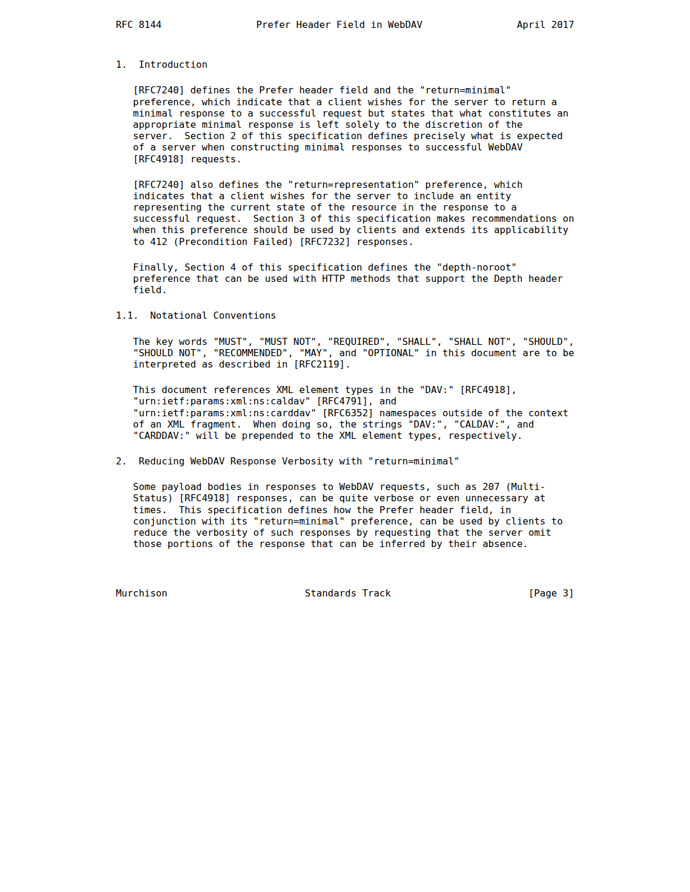RFC 8144 Prefer Header Field in WebDAV April 2017
1. Introduction
[RFC7240] defines the Prefer header field and the "return=minimal" preference, which indicate that a client wishes for the server to return a minimal response to a successful request but states that what constitutes an appropriate minimal response is left solely to the discretion of the server. Section 2 of this specification defines precisely what is expected of a server when constructing minimal responses to successful WebDAV [RFC4918] requests.
[RFC7240] also defines the "return=representation" preference, which indicates that a client wishes for the server to include an entity representing the current state of the resource in the response to a successful request. Section 3 of this specification makes recommendations on when this preference should be used by clients and extends its applicability to 412 (Precondition Failed) [RFC7232] responses.
Finally, Section 4 of this specification defines the "depth-noroot" preference that can be used with HTTP methods that support the Depth header field.
1.1. Notational Conventions
The key words "MUST", "MUST NOT", "REQUIRED", "SHALL", "SHALL NOT", "SHOULD", "SHOULD NOT", "RECOMMENDED", "MAY", and "OPTIONAL" in this document are to be interpreted as described in [RFC2119].
This document references XML element types in the "DAV:" [RFC4918], "urn:ietf:params:xml:ns:caldav" [RFC4791], and "urn:ietf:params:xml:ns:carddav" [RFC6352] namespaces outside of the context of an XML fragment. When doing so, the strings "DAV:", "CALDAV:", and "CARDDAV:" will be prepended to the XML element types, respectively.
2. Reducing WebDAV Response Verbosity with "return=minimal"
Some payload bodies in responses to WebDAV requests, such as 207 (Multi-Status) [RFC4918] responses, can be quite verbose or even unnecessary at times. This specification defines how the Prefer header field, in conjunction with its "return=minimal" preference, can be used by clients to reduce the verbosity of such responses by requesting that the server omit those portions of the response that can be inferred by their absence.
Murchison Standards Track [Page 3]